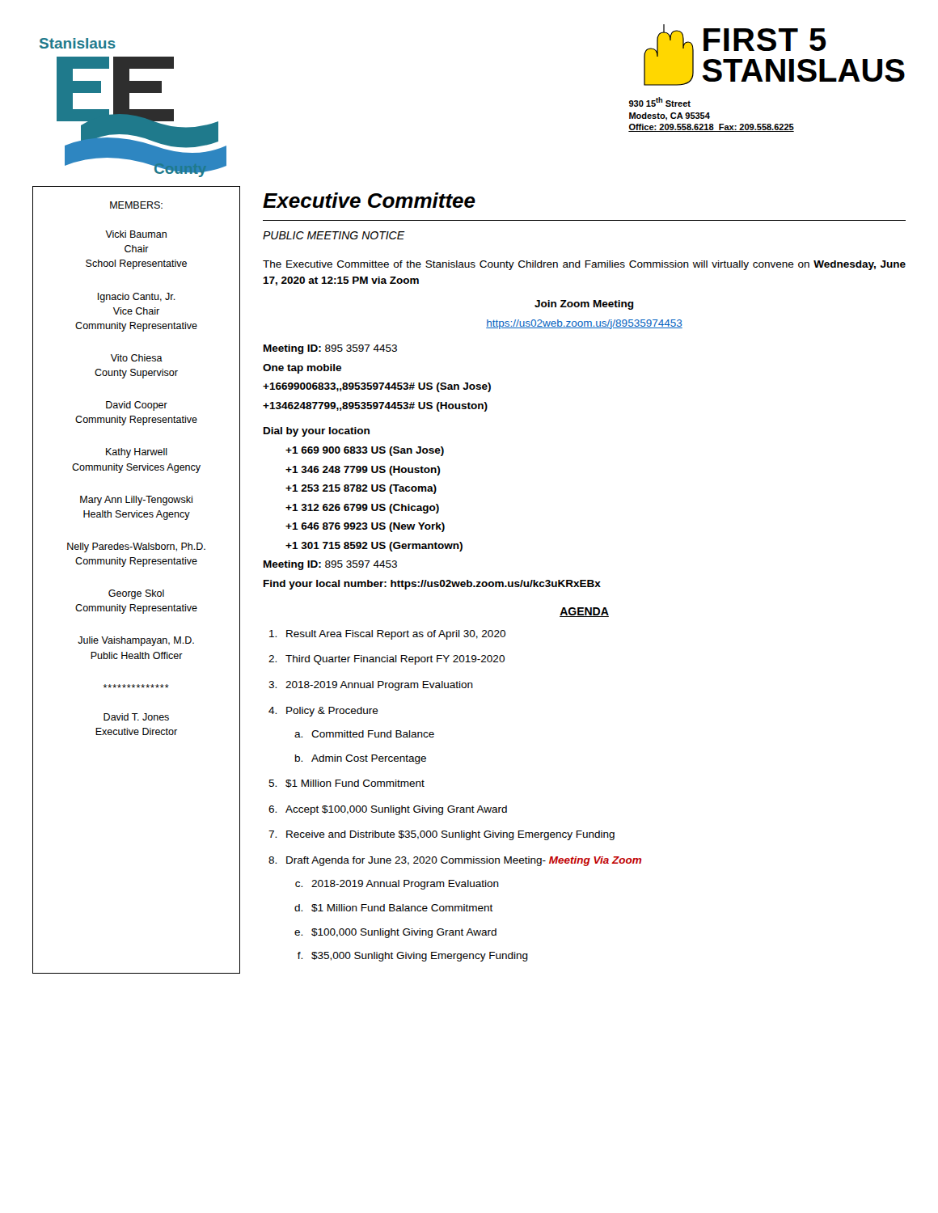Stanislaus County
FIRST 5
STANISLAUS
930 15th Street
Modesto, CA 95354
Office: 209.558.6218 Fax: 209.558.6225
MEMBERS:
Vicki Bauman
Chair
School Representative
Ignacio Cantu, Jr.
Vice Chair
Community Representative
Vito Chiesa
County Supervisor
David Cooper
Community Representative
Kathy Harwell
Community Services Agency
Mary Ann Lilly-Tengowski
Health Services Agency
Nelly Paredes-Walsborn, Ph.D.
Community Representative
George Skol
Community Representative
Julie Vaishampayan, M.D.
Public Health Officer
**************
David T. Jones
Executive Director
Executive Committee
PUBLIC MEETING NOTICE
The Executive Committee of the Stanislaus County Children and Families Commission will virtually convene on Wednesday, June 17, 2020 at 12:15 PM via Zoom
Join Zoom Meeting
https://us02web.zoom.us/j/89535974453
Meeting ID: 895 3597 4453
One tap mobile
+16699006833,,89535974453# US (San Jose)
+13462487799,,89535974453# US (Houston)
Dial by your location
+1 669 900 6833 US (San Jose)
+1 346 248 7799 US (Houston)
+1 253 215 8782 US (Tacoma)
+1 312 626 6799 US (Chicago)
+1 646 876 9923 US (New York)
+1 301 715 8592 US (Germantown)
Meeting ID: 895 3597 4453
Find your local number: https://us02web.zoom.us/u/kc3uKRxEBx
AGENDA
Result Area Fiscal Report as of April 30, 2020
Third Quarter Financial Report FY 2019-2020
2018-2019 Annual Program Evaluation
Policy & Procedure
Committed Fund Balance
Admin Cost Percentage
$1 Million Fund Commitment
Accept $100,000 Sunlight Giving Grant Award
Receive and Distribute $35,000 Sunlight Giving Emergency Funding
Draft Agenda for June 23, 2020 Commission Meeting- Meeting Via Zoom
2018-2019 Annual Program Evaluation
$1 Million Fund Balance Commitment
$100,000 Sunlight Giving Grant Award
$35,000 Sunlight Giving Emergency Funding